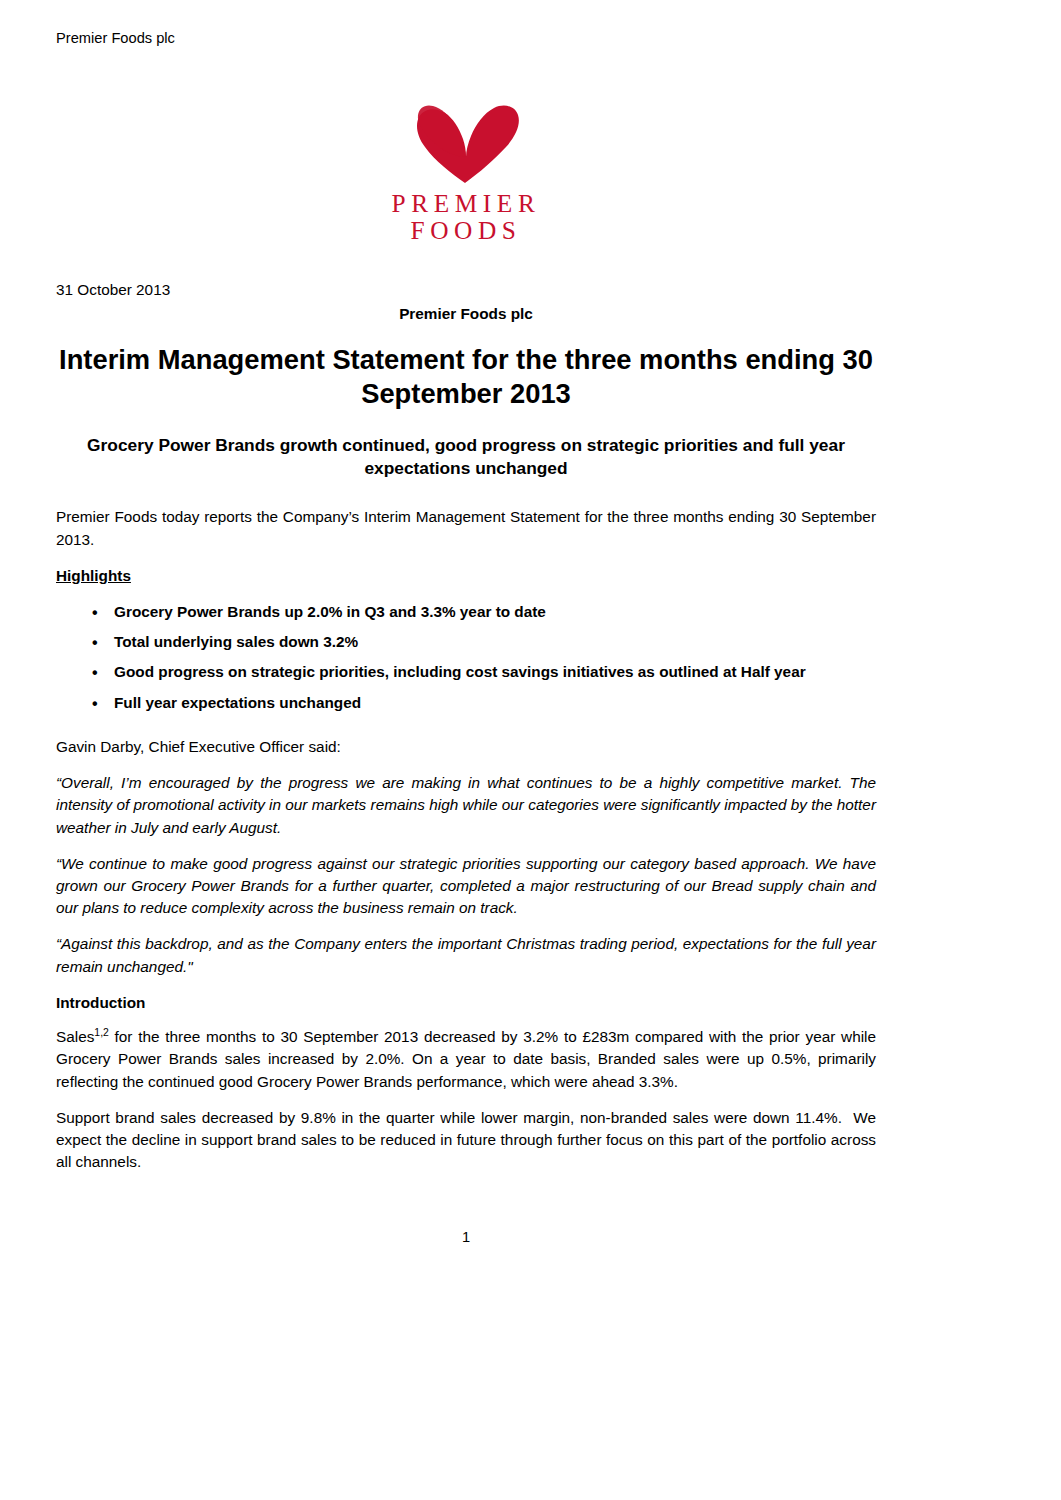Premier Foods plc
PREMIER FOODS
31 October 2013
Premier Foods plc
Interim Management Statement for the three months ending 30 September 2013
Grocery Power Brands growth continued, good progress on strategic priorities and full year expectations unchanged
Premier Foods today reports the Company’s Interim Management Statement for the three months ending 30 September 2013.
Highlights
Grocery Power Brands up 2.0% in Q3 and 3.3% year to date
Total underlying sales down 3.2%
Good progress on strategic priorities, including cost savings initiatives as outlined at Half year
Full year expectations unchanged
Gavin Darby, Chief Executive Officer said:
“Overall, I’m encouraged by the progress we are making in what continues to be a highly competitive market. The intensity of promotional activity in our markets remains high while our categories were significantly impacted by the hotter weather in July and early August.
“We continue to make good progress against our strategic priorities supporting our category based approach. We have grown our Grocery Power Brands for a further quarter, completed a major restructuring of our Bread supply chain and our plans to reduce complexity across the business remain on track.
“Against this backdrop, and as the Company enters the important Christmas trading period, expectations for the full year remain unchanged."
Introduction
Sales1,2 for the three months to 30 September 2013 decreased by 3.2% to £283m compared with the prior year while Grocery Power Brands sales increased by 2.0%. On a year to date basis, Branded sales were up 0.5%, primarily reflecting the continued good Grocery Power Brands performance, which were ahead 3.3%.
Support brand sales decreased by 9.8% in the quarter while lower margin, non-branded sales were down 11.4%. We expect the decline in support brand sales to be reduced in future through further focus on this part of the portfolio across all channels.
1